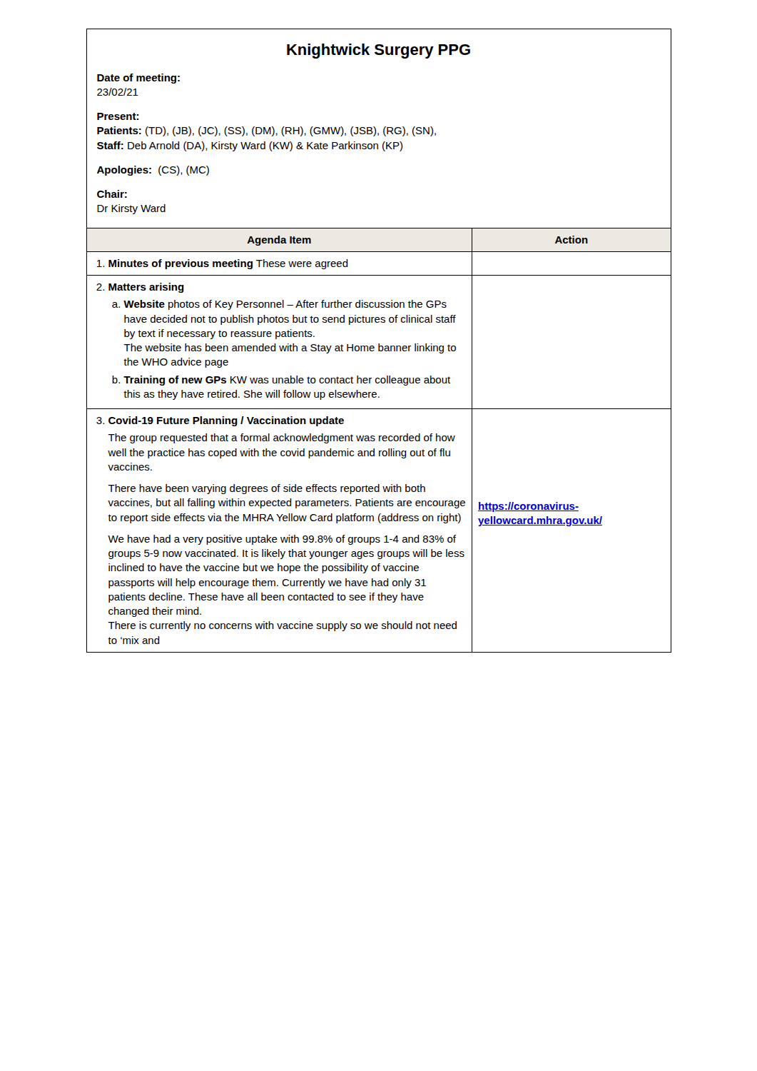Knightwick Surgery PPG
Date of meeting:
23/02/21
Present:
Patients: (TD), (JB), (JC), (SS), (DM), (RH), (GMW), (JSB), (RG), (SN),
Staff: Deb Arnold (DA), Kirsty Ward (KW) & Kate Parkinson (KP)
Apologies: (CS), (MC)
Chair:
Dr Kirsty Ward
| Agenda Item | Action |
| --- | --- |
| Minutes of previous meeting These were agreed | |
| Matters arising Website photos of Key Personnel – After further discussion the GPs have decided not to publish photos but to send pictures of clinical staff by text if necessary to reassure patients. The website has been amended with a Stay at Home banner linking to the WHO advice page Training of new GPs KW was unable to contact her colleague about this as they have retired. She will follow up elsewhere. | |
| Covid-19 Future Planning / Vaccination update The group requested that a formal acknowledgment was recorded of how well the practice has coped with the covid pandemic and rolling out of flu vaccines. There have been varying degrees of side effects reported with both vaccines, but all falling within expected parameters. Patients are encourage to report side effects via the MHRA Yellow Card platform (address on right) We have had a very positive uptake with 99.8% of groups 1-4 and 83% of groups 5-9 now vaccinated. It is likely that younger ages groups will be less inclined to have the vaccine but we hope the possibility of vaccine passports will help encourage them. Currently we have had only 31 patients decline. These have all been contacted to see if they have changed their mind. There is currently no concerns with vaccine supply so we should not need to ‘mix and | https://coronavirus-yellowcard.mhra.gov.uk/ |